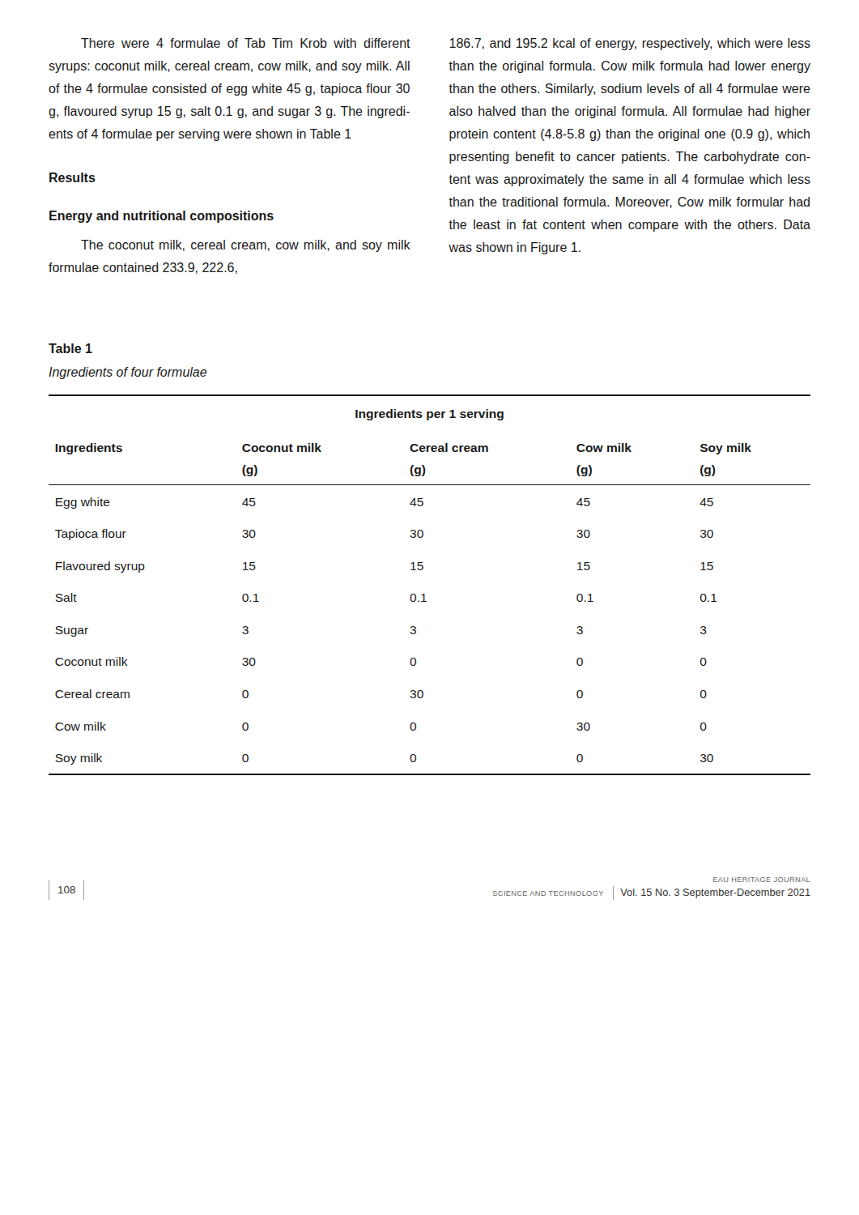There were 4 formulae of Tab Tim Krob with different syrups: coconut milk, cereal cream, cow milk, and soy milk. All of the 4 formulae consisted of egg white 45 g, tapioca flour 30 g, flavoured syrup 15 g, salt 0.1 g, and sugar 3 g. The ingredients of 4 formulae per serving were shown in Table 1
Results
Energy and nutritional compositions
The coconut milk, cereal cream, cow milk, and soy milk formulae contained 233.9, 222.6,
186.7, and 195.2 kcal of energy, respectively, which were less than the original formula. Cow milk formula had lower energy than the others. Similarly, sodium levels of all 4 formulae were also halved than the original formula. All formulae had higher protein content (4.8-5.8 g) than the original one (0.9 g), which presenting benefit to cancer patients. The carbohydrate content was approximately the same in all 4 formulae which less than the traditional formula. Moreover, Cow milk formular had the least in fat content when compare with the others. Data was shown in Figure 1.
Table 1
Ingredients of four formulae
Ingredients per 1 serving
| Ingredients | Coconut milk | Cereal cream | Cow milk | Soy milk |
| --- | --- | --- | --- | --- |
| | (g) | (g) | (g) | (g) |
| Egg white | 45 | 45 | 45 | 45 |
| Tapioca flour | 30 | 30 | 30 | 30 |
| Flavoured syrup | 15 | 15 | 15 | 15 |
| Salt | 0.1 | 0.1 | 0.1 | 0.1 |
| Sugar | 3 | 3 | 3 | 3 |
| Coconut milk | 30 | 0 | 0 | 0 |
| Cereal cream | 0 | 30 | 0 | 0 |
| Cow milk | 0 | 0 | 30 | 0 |
| Soy milk | 0 | 0 | 0 | 30 |
108
EAU HERITAGE JOURNAL
Science and Technology Vol. 15 No. 3 September-December 2021